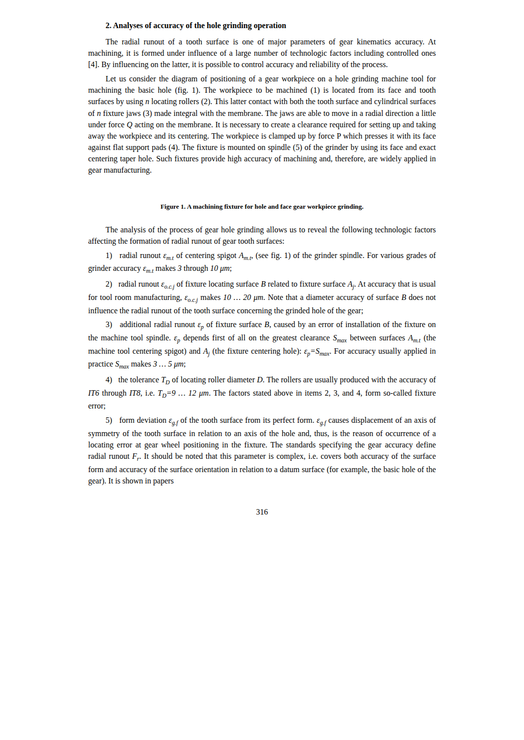2. Analyses of accuracy of the hole grinding operation
The radial runout of a tooth surface is one of major parameters of gear kinematics accuracy. At machining, it is formed under influence of a large number of technologic factors including controlled ones [4]. By influencing on the latter, it is possible to control accuracy and reliability of the process.
Let us consider the diagram of positioning of a gear workpiece on a hole grinding machine tool for machining the basic hole (fig. 1). The workpiece to be machined (1) is located from its face and tooth surfaces by using n locating rollers (2). This latter contact with both the tooth surface and cylindrical surfaces of n fixture jaws (3) made integral with the membrane. The jaws are able to move in a radial direction a little under force Q acting on the membrane. It is necessary to create a clearance required for setting up and taking away the workpiece and its centering. The workpiece is clamped up by force P which presses it with its face against flat support pads (4). The fixture is mounted on spindle (5) of the grinder by using its face and exact centering taper hole. Such fixtures provide high accuracy of machining and, therefore, are widely applied in gear manufacturing.
Figure 1. A machining fixture for hole and face gear workpiece grinding.
The analysis of the process of gear hole grinding allows us to reveal the following technologic factors affecting the formation of radial runout of gear tooth surfaces:
1) radial runout εm.t of centering spigot Am.t, (see fig. 1) of the grinder spindle. For various grades of grinder accuracy εm.t makes 3 through 10 μm;
2) radial runout εo.c.j of fixture locating surface B related to fixture surface Aj. At accuracy that is usual for tool room manufacturing, εo.c.j makes 10 … 20 μm. Note that a diameter accuracy of surface B does not influence the radial runout of the tooth surface concerning the grinded hole of the gear;
3) additional radial runout εp of fixture surface B, caused by an error of installation of the fixture on the machine tool spindle. εp depends first of all on the greatest clearance Smax between surfaces Am.t (the machine tool centering spigot) and Aj (the fixture centering hole): εp=Smax. For accuracy usually applied in practice Smax makes 3 … 5 μm;
4) the tolerance TD of locating roller diameter D. The rollers are usually produced with the accuracy of IT6 through IT8, i.e. TD=9 … 12 μm. The factors stated above in items 2, 3, and 4, form so-called fixture error;
5) form deviation εg.f of the tooth surface from its perfect form. εg.f causes displacement of an axis of symmetry of the tooth surface in relation to an axis of the hole and, thus, is the reason of occurrence of a locating error at gear wheel positioning in the fixture. The standards specifying the gear accuracy define radial runout Fr. It should be noted that this parameter is complex, i.e. covers both accuracy of the surface form and accuracy of the surface orientation in relation to a datum surface (for example, the basic hole of the gear). It is shown in papers
316